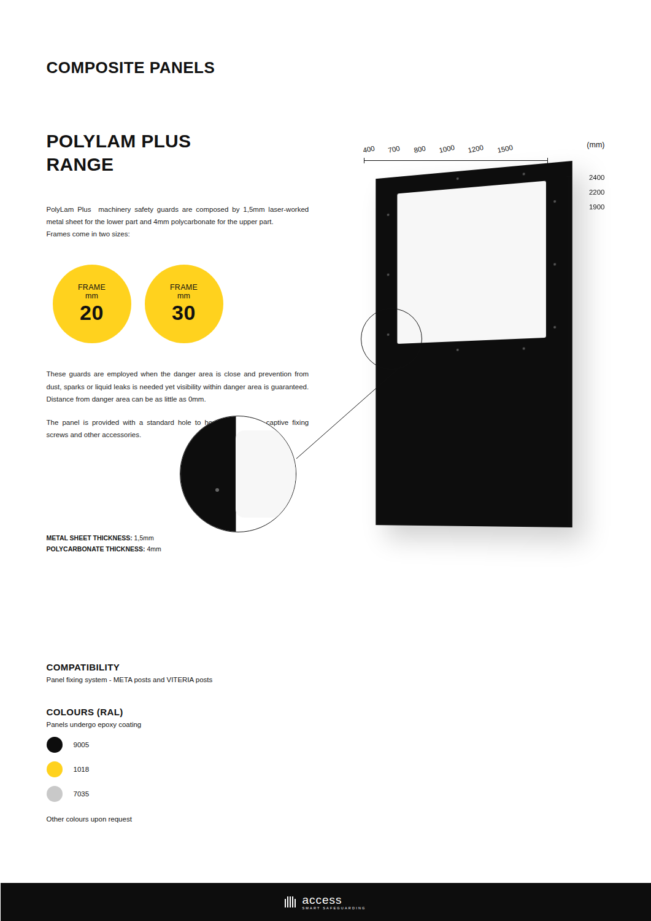COMPOSITE PANELS
POLYLAM PLUS
RANGE
PolyLam Plus machinery safety guards are composed by 1,5mm laser-worked metal sheet for the lower part and 4mm polycarbonate for the upper part.
Frames come in two sizes:
FRAME
mm
20
FRAME
mm
30
These guards are employed when the danger area is close and prevention from dust, sparks or liquid leaks is needed yet visibility within danger area is guaranteed. Distance from danger area can be as little as 0mm.
The panel is provided with a standard hole to house toughening captive fixing screws and other accessories.
METAL SHEET THICKNESS: 1,5mm
POLYCARBONATE THICKNESS: 4mm
400 700 800 1000 1200 1500
(mm)
2400
2200
1900
COMPATIBILITY
Panel fixing system - META posts and VITERIA posts
COLOURS (RAL)
Panels undergo epoxy coating
9005
1018
7035
Other colours upon request
access
SMART SAFEGUARDING